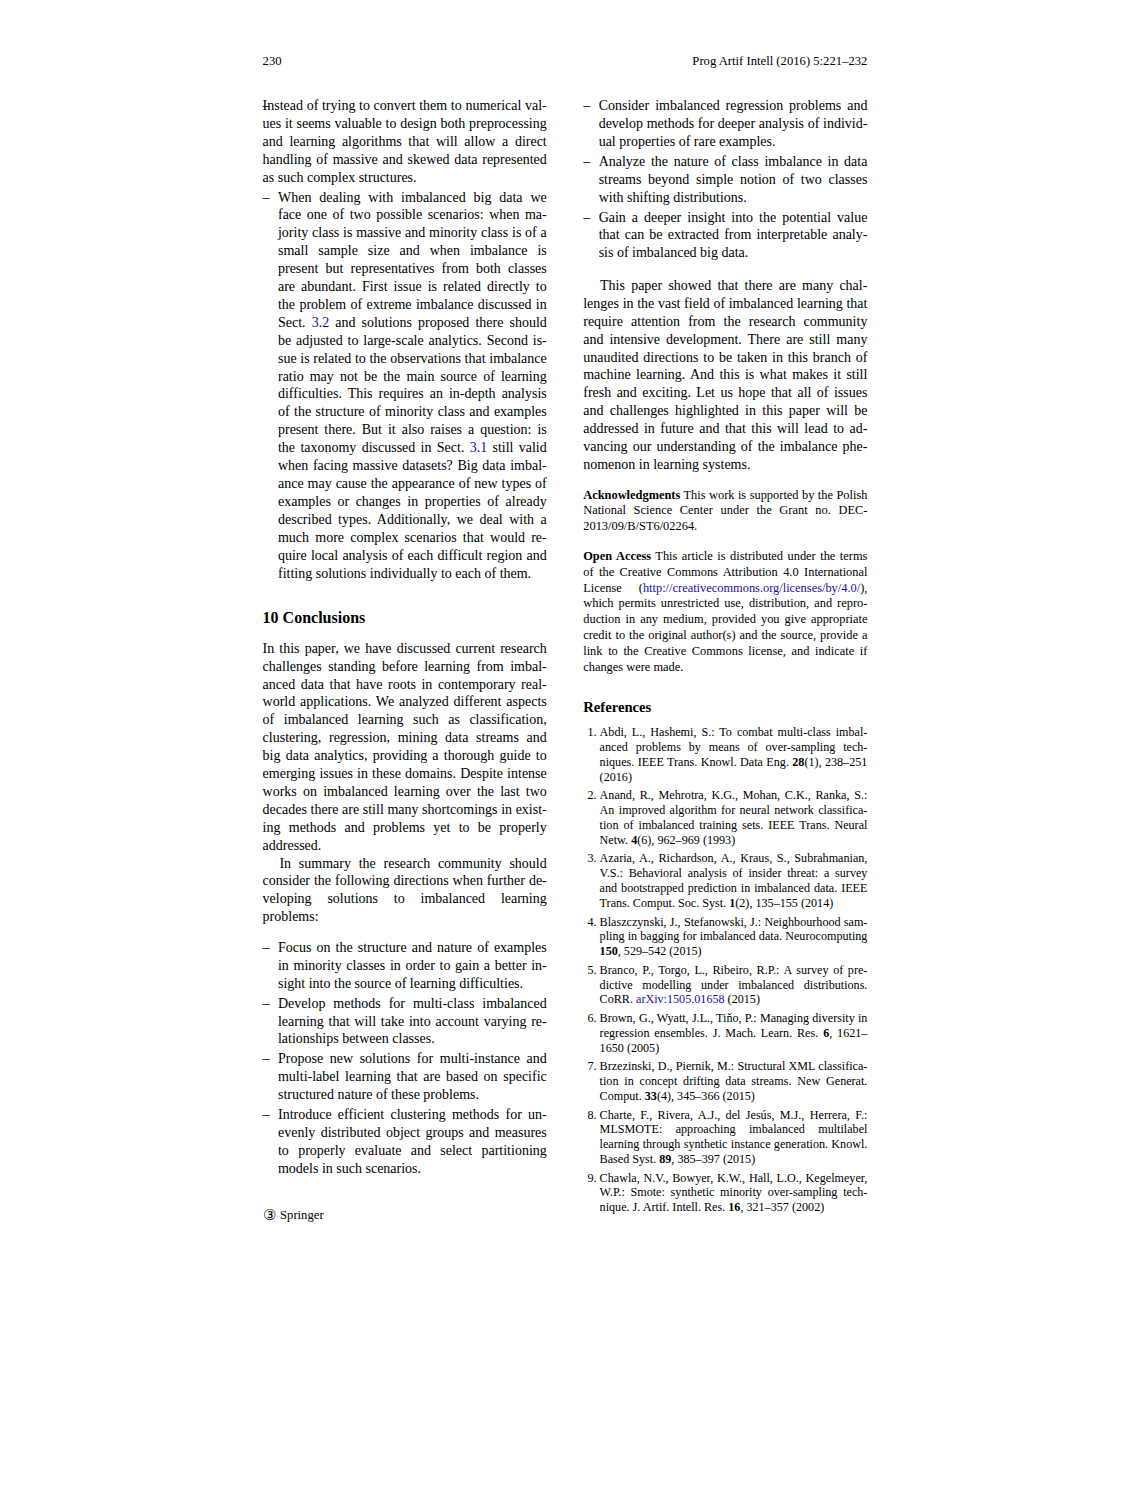230 Prog Artif Intell (2016) 5:221–232
Instead of trying to convert them to numerical values it seems valuable to design both preprocessing and learning algorithms that will allow a direct handling of massive and skewed data represented as such complex structures.
When dealing with imbalanced big data we face one of two possible scenarios: when majority class is massive and minority class is of a small sample size and when imbalance is present but representatives from both classes are abundant. First issue is related directly to the problem of extreme imbalance discussed in Sect. 3.2 and solutions proposed there should be adjusted to large-scale analytics. Second issue is related to the observations that imbalance ratio may not be the main source of learning difficulties. This requires an in-depth analysis of the structure of minority class and examples present there. But it also raises a question: is the taxonomy discussed in Sect. 3.1 still valid when facing massive datasets? Big data imbalance may cause the appearance of new types of examples or changes in properties of already described types. Additionally, we deal with a much more complex scenarios that would require local analysis of each difficult region and fitting solutions individually to each of them.
10 Conclusions
In this paper, we have discussed current research challenges standing before learning from imbalanced data that have roots in contemporary real-world applications. We analyzed different aspects of imbalanced learning such as classification, clustering, regression, mining data streams and big data analytics, providing a thorough guide to emerging issues in these domains. Despite intense works on imbalanced learning over the last two decades there are still many shortcomings in existing methods and problems yet to be properly addressed.
In summary the research community should consider the following directions when further developing solutions to imbalanced learning problems:
Focus on the structure and nature of examples in minority classes in order to gain a better insight into the source of learning difficulties.
Develop methods for multi-class imbalanced learning that will take into account varying relationships between classes.
Propose new solutions for multi-instance and multi-label learning that are based on specific structured nature of these problems.
Introduce efficient clustering methods for unevenly distributed object groups and measures to properly evaluate and select partitioning models in such scenarios.
③ Springer
Consider imbalanced regression problems and develop methods for deeper analysis of individual properties of rare examples.
Analyze the nature of class imbalance in data streams beyond simple notion of two classes with shifting distributions.
Gain a deeper insight into the potential value that can be extracted from interpretable analysis of imbalanced big data.
This paper showed that there are many challenges in the vast field of imbalanced learning that require attention from the research community and intensive development. There are still many unaudited directions to be taken in this branch of machine learning. And this is what makes it still fresh and exciting. Let us hope that all of issues and challenges highlighted in this paper will be addressed in future and that this will lead to advancing our understanding of the imbalance phenomenon in learning systems.
Acknowledgments This work is supported by the Polish National Science Center under the Grant no. DEC-2013/09/B/ST6/02264.
Open Access This article is distributed under the terms of the Creative Commons Attribution 4.0 International License (http://creativecommons.org/licenses/by/4.0/), which permits unrestricted use, distribution, and reproduction in any medium, provided you give appropriate credit to the original author(s) and the source, provide a link to the Creative Commons license, and indicate if changes were made.
References
Abdi, L., Hashemi, S.: To combat multi-class imbalanced problems by means of over-sampling techniques. IEEE Trans. Knowl. Data Eng. 28(1), 238–251 (2016)
Anand, R., Mehrotra, K.G., Mohan, C.K., Ranka, S.: An improved algorithm for neural network classification of imbalanced training sets. IEEE Trans. Neural Netw. 4(6), 962–969 (1993)
Azaria, A., Richardson, A., Kraus, S., Subrahmanian, V.S.: Behavioral analysis of insider threat: a survey and bootstrapped prediction in imbalanced data. IEEE Trans. Comput. Soc. Syst. 1(2), 135–155 (2014)
Blaszczynski, J., Stefanowski, J.: Neighbourhood sampling in bagging for imbalanced data. Neurocomputing 150, 529–542 (2015)
Branco, P., Torgo, L., Ribeiro, R.P.: A survey of predictive modelling under imbalanced distributions. CoRR. arXiv:1505.01658 (2015)
Brown, G., Wyatt, J.L., Tiňo, P.: Managing diversity in regression ensembles. J. Mach. Learn. Res. 6, 1621–1650 (2005)
Brzezinski, D., Piernik, M.: Structural XML classification in concept drifting data streams. New Generat. Comput. 33(4), 345–366 (2015)
Charte, F., Rivera, A.J., del Jesús, M.J., Herrera, F.: MLSMOTE: approaching imbalanced multilabel learning through synthetic instance generation. Knowl. Based Syst. 89, 385–397 (2015)
Chawla, N.V., Bowyer, K.W., Hall, L.O., Kegelmeyer, W.P.: Smote: synthetic minority over-sampling technique. J. Artif. Intell. Res. 16, 321–357 (2002)